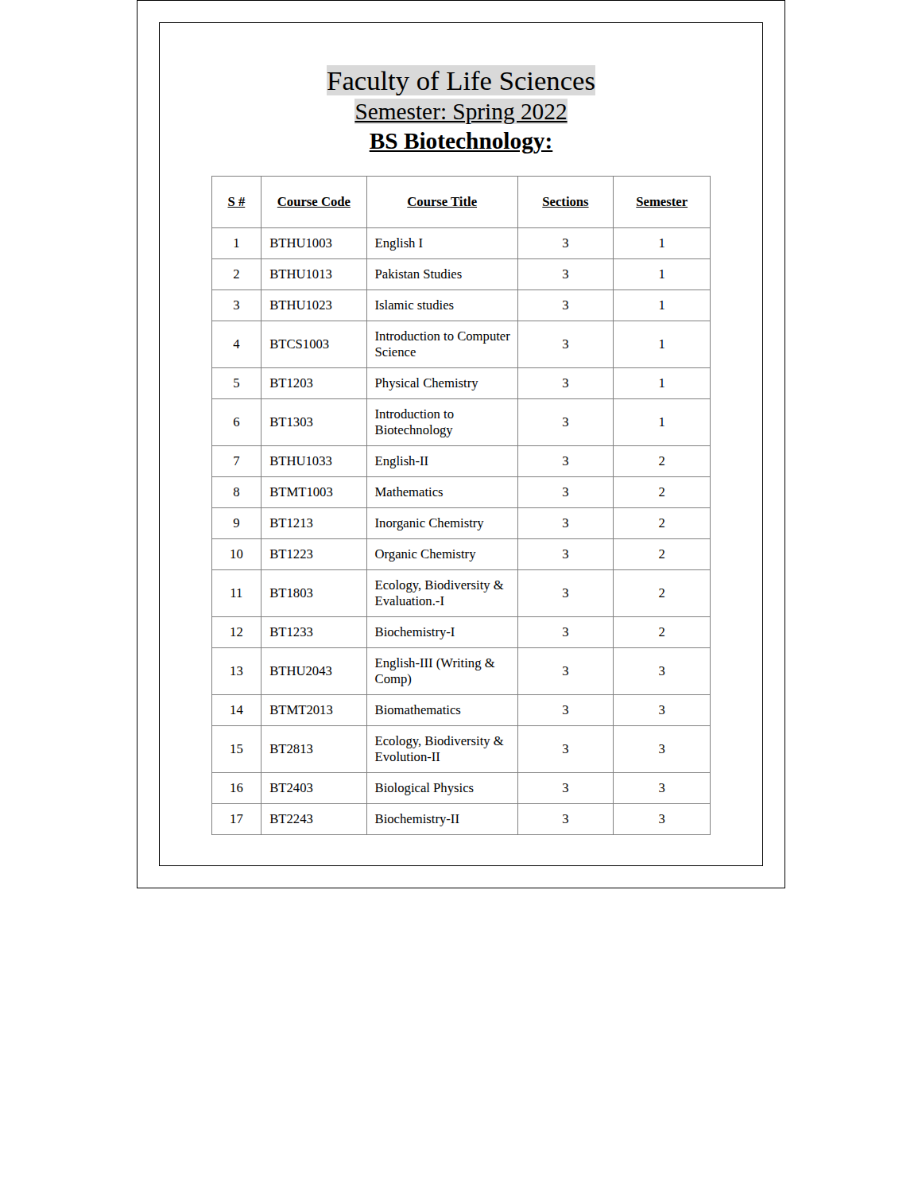Faculty of Life Sciences
Semester: Spring 2022
BS Biotechnology:
| S # | Course Code | Course Title | Sections | Semester |
| --- | --- | --- | --- | --- |
| 1 | BTHU1003 | English I | 3 | 1 |
| 2 | BTHU1013 | Pakistan Studies | 3 | 1 |
| 3 | BTHU1023 | Islamic studies | 3 | 1 |
| 4 | BTCS1003 | Introduction to Computer Science | 3 | 1 |
| 5 | BT1203 | Physical Chemistry | 3 | 1 |
| 6 | BT1303 | Introduction to Biotechnology | 3 | 1 |
| 7 | BTHU1033 | English-II | 3 | 2 |
| 8 | BTMT1003 | Mathematics | 3 | 2 |
| 9 | BT1213 | Inorganic Chemistry | 3 | 2 |
| 10 | BT1223 | Organic Chemistry | 3 | 2 |
| 11 | BT1803 | Ecology, Biodiversity & Evaluation.-I | 3 | 2 |
| 12 | BT1233 | Biochemistry-I | 3 | 2 |
| 13 | BTHU2043 | English-III (Writing & Comp) | 3 | 3 |
| 14 | BTMT2013 | Biomathematics | 3 | 3 |
| 15 | BT2813 | Ecology, Biodiversity & Evolution-II | 3 | 3 |
| 16 | BT2403 | Biological Physics | 3 | 3 |
| 17 | BT2243 | Biochemistry-II | 3 | 3 |